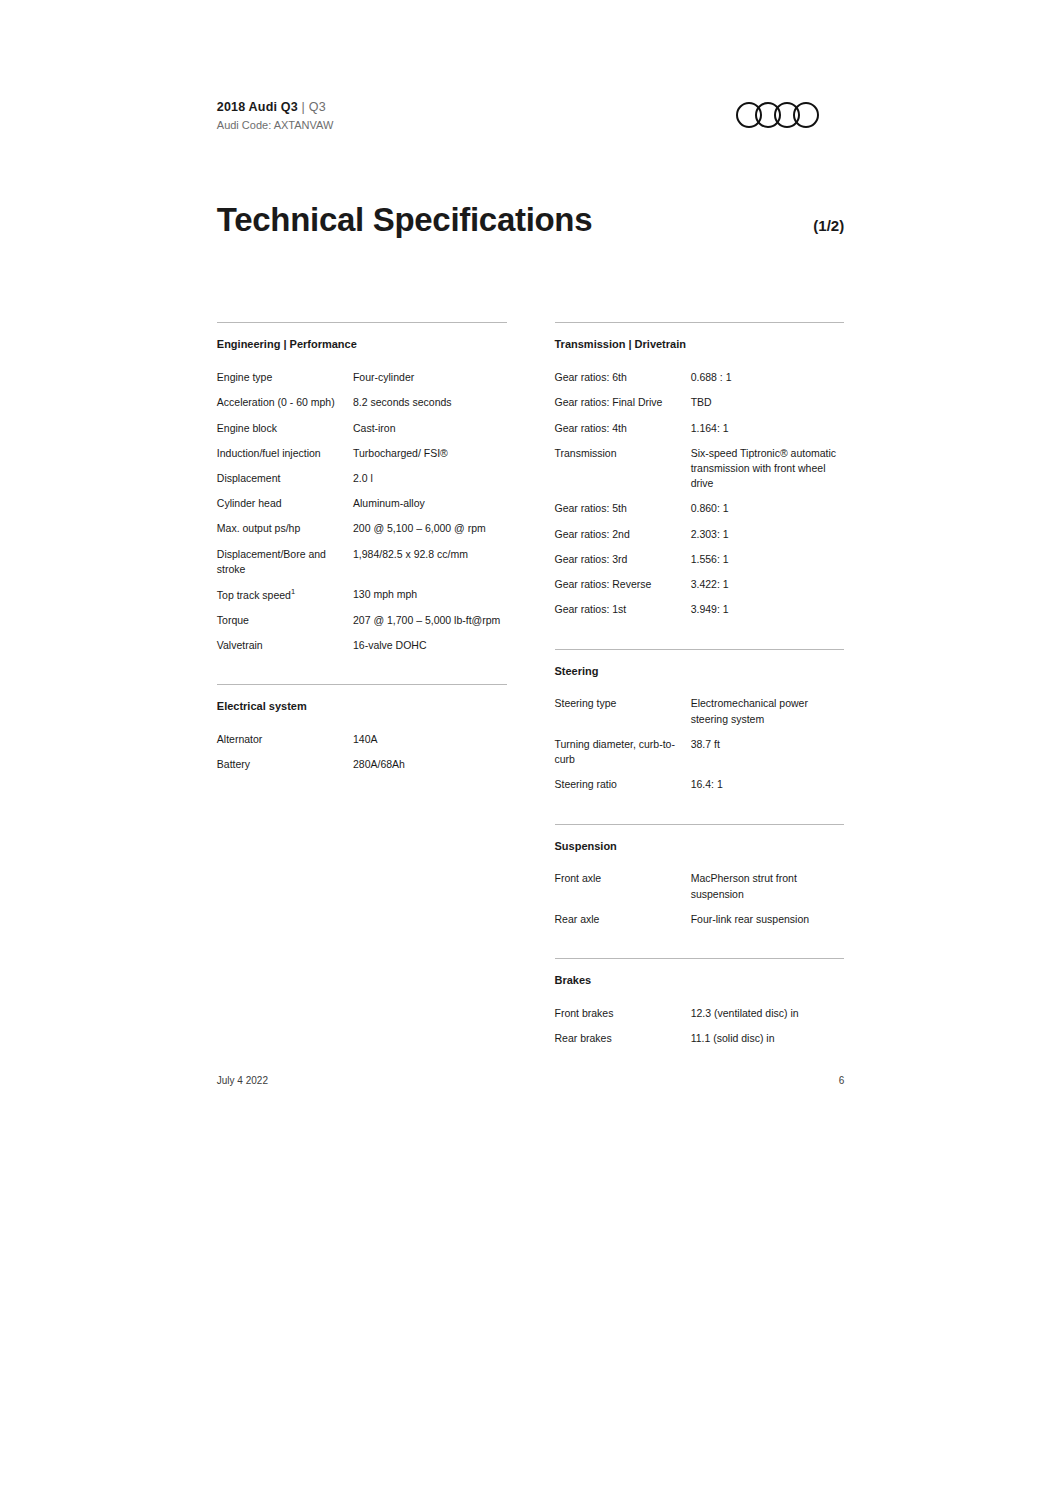2018 Audi Q3 | Q3
Audi Code: AXTANVAW
Technical Specifications
(1/2)
Engineering | Performance
| Engine type | Four-cylinder |
| Acceleration (0 - 60 mph) | 8.2 seconds seconds |
| Engine block | Cast-iron |
| Induction/fuel injection | Turbocharged/ FSI® |
| Displacement | 2.0 l |
| Cylinder head | Aluminum-alloy |
| Max. output ps/hp | 200 @ 5,100 – 6,000 @ rpm |
| Displacement/Bore and stroke | 1,984/82.5 x 92.8 cc/mm |
| Top track speed 1 | 130 mph mph |
| Torque | 207 @ 1,700 – 5,000 lb-ft@rpm |
| Valvetrain | 16-valve DOHC |
Electrical system
| Alternator | 140A |
| Battery | 280A/68Ah |
Transmission | Drivetrain
| Gear ratios: 6th | 0.688 : 1 |
| Gear ratios: Final Drive | TBD |
| Gear ratios: 4th | 1.164: 1 |
| Transmission | Six-speed Tiptronic® automatic transmission with front wheel drive |
| Gear ratios: 5th | 0.860: 1 |
| Gear ratios: 2nd | 2.303: 1 |
| Gear ratios: 3rd | 1.556: 1 |
| Gear ratios: Reverse | 3.422: 1 |
| Gear ratios: 1st | 3.949: 1 |
Steering
| Steering type | Electromechanical power steering system |
| Turning diameter, curb-to-curb | 38.7 ft |
| Steering ratio | 16.4: 1 |
Suspension
| Front axle | MacPherson strut front suspension |
| Rear axle | Four-link rear suspension |
Brakes
| Front brakes | 12.3 (ventilated disc) in |
| Rear brakes | 11.1 (solid disc) in |
July 4 2022
6